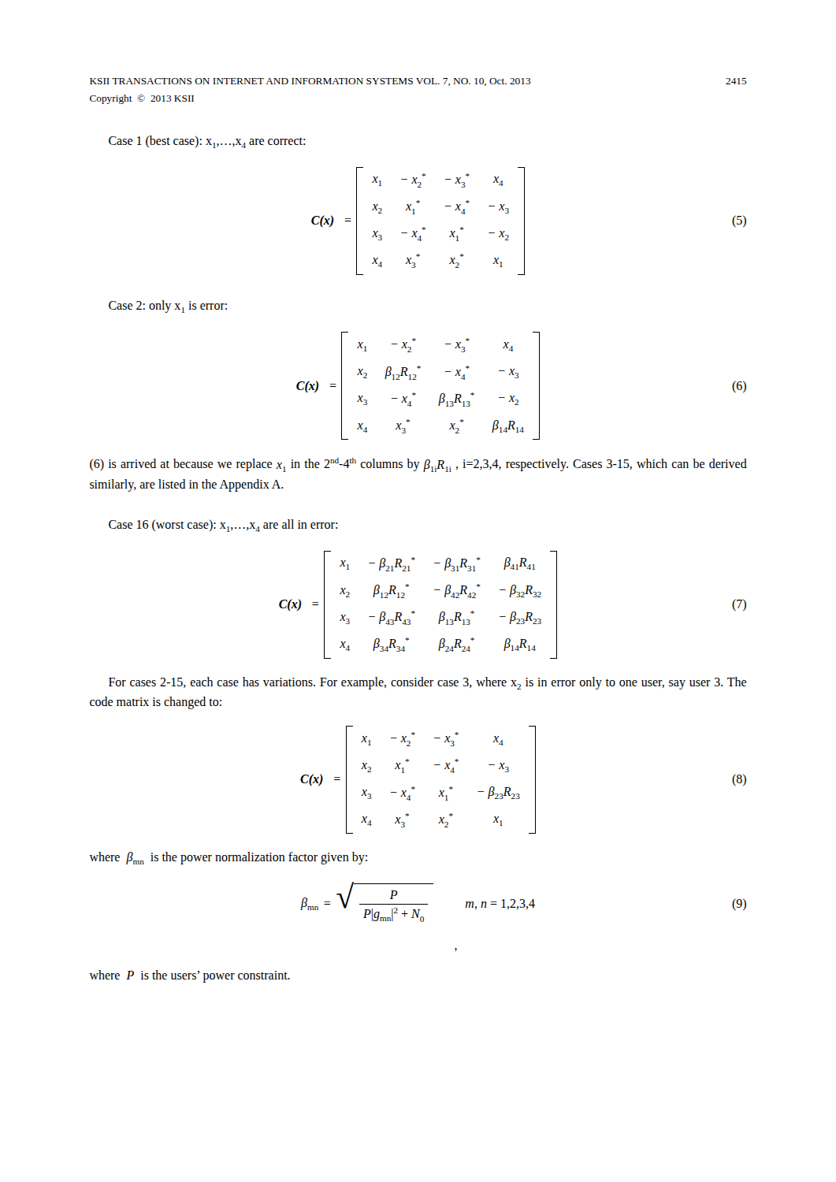KSII TRANSACTIONS ON INTERNET AND INFORMATION SYSTEMS VOL. 7, NO. 10, Oct. 2013 2415
Copyright © 2013 KSII
Case 1 (best case): x1,…,x4 are correct:
C(x)=
| x 1 | − x 2 * | − x 3 * | x 4 |
| x 2 | x 1 * | − x 4 * | − x 3 |
| x 3 | − x 4 * | x 1 * | − x 2 |
| x 4 | x 3 * | x 2 * | x 1 |
(5)
Case 2: only x1 is error:
C(x)=
| x 1 | − x 2 * | − x 3 * | x 4 |
| x 2 | β 12 R 12 * | − x 4 * | − x 3 |
| x 3 | − x 4 * | β 13 R 13 * | − x 2 |
| x 4 | x 3 * | x 2 * | β 14 R 14 |
(6)
(6) is arrived at because we replace x1 in the 2nd-4th columns by β1iR1i , i=2,3,4, respectively. Cases 3-15, which can be derived similarly, are listed in the Appendix A.
Case 16 (worst case): x1,…,x4 are all in error:
C(x)=
| x 1 | − β 21 R 21 * | − β 31 R 31 * | β 41 R 41 |
| x 2 | β 12 R 12 * | − β 42 R 42 * | − β 32 R 32 |
| x 3 | − β 43 R 43 * | β 13 R 13 * | − β 23 R 23 |
| x 4 | β 34 R 34 * | β 24 R 24 * | β 14 R 14 |
(7)
For cases 2-15, each case has variations. For example, consider case 3, where x2 is in error only to one user, say user 3. The code matrix is changed to:
C(x)=
| x 1 | − x 2 * | − x 3 * | x 4 |
| x 2 | x 1 * | − x 4 * | − x 3 |
| x 3 | − x 4 * | x 1 * | − β 23 R 23 |
| x 4 | x 3 * | x 2 * | x 1 |
(8)
where βmn is the power normalization factor given by:
βmn= √ P P|gmn|2 + N0 m, n = 1,2,3,4
(9)
,
where P is the users’ power constraint.